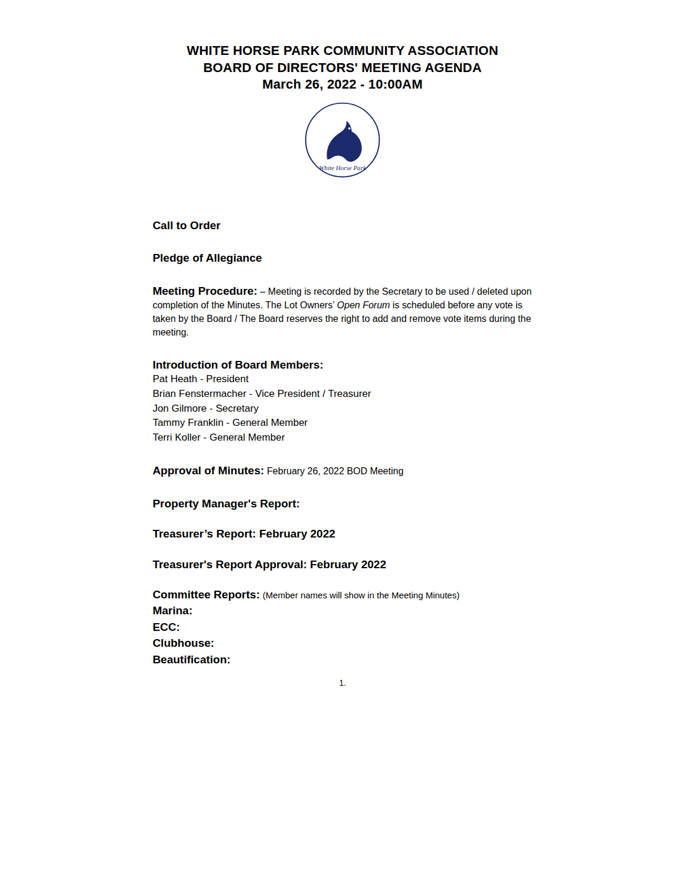WHITE HORSE PARK COMMUNITY ASSOCIATION
BOARD OF DIRECTORS' MEETING AGENDA
March 26, 2022 - 10:00AM
Call to Order
Pledge of Allegiance
Meeting Procedure: – Meeting is recorded by the Secretary to be used / deleted upon completion of the Minutes. The Lot Owners’ Open Forum is scheduled before any vote is taken by the Board / The Board reserves the right to add and remove vote items during the meeting.
Introduction of Board Members:
Pat Heath - President
Brian Fenstermacher - Vice President / Treasurer
Jon Gilmore - Secretary
Tammy Franklin - General Member
Terri Koller - General Member
Approval of Minutes: February 26, 2022 BOD Meeting
Property Manager's Report:
Treasurer’s Report: February 2022
Treasurer's Report Approval: February 2022
Committee Reports: (Member names will show in the Meeting Minutes)
Marina:
ECC:
Clubhouse:
Beautification:
1.